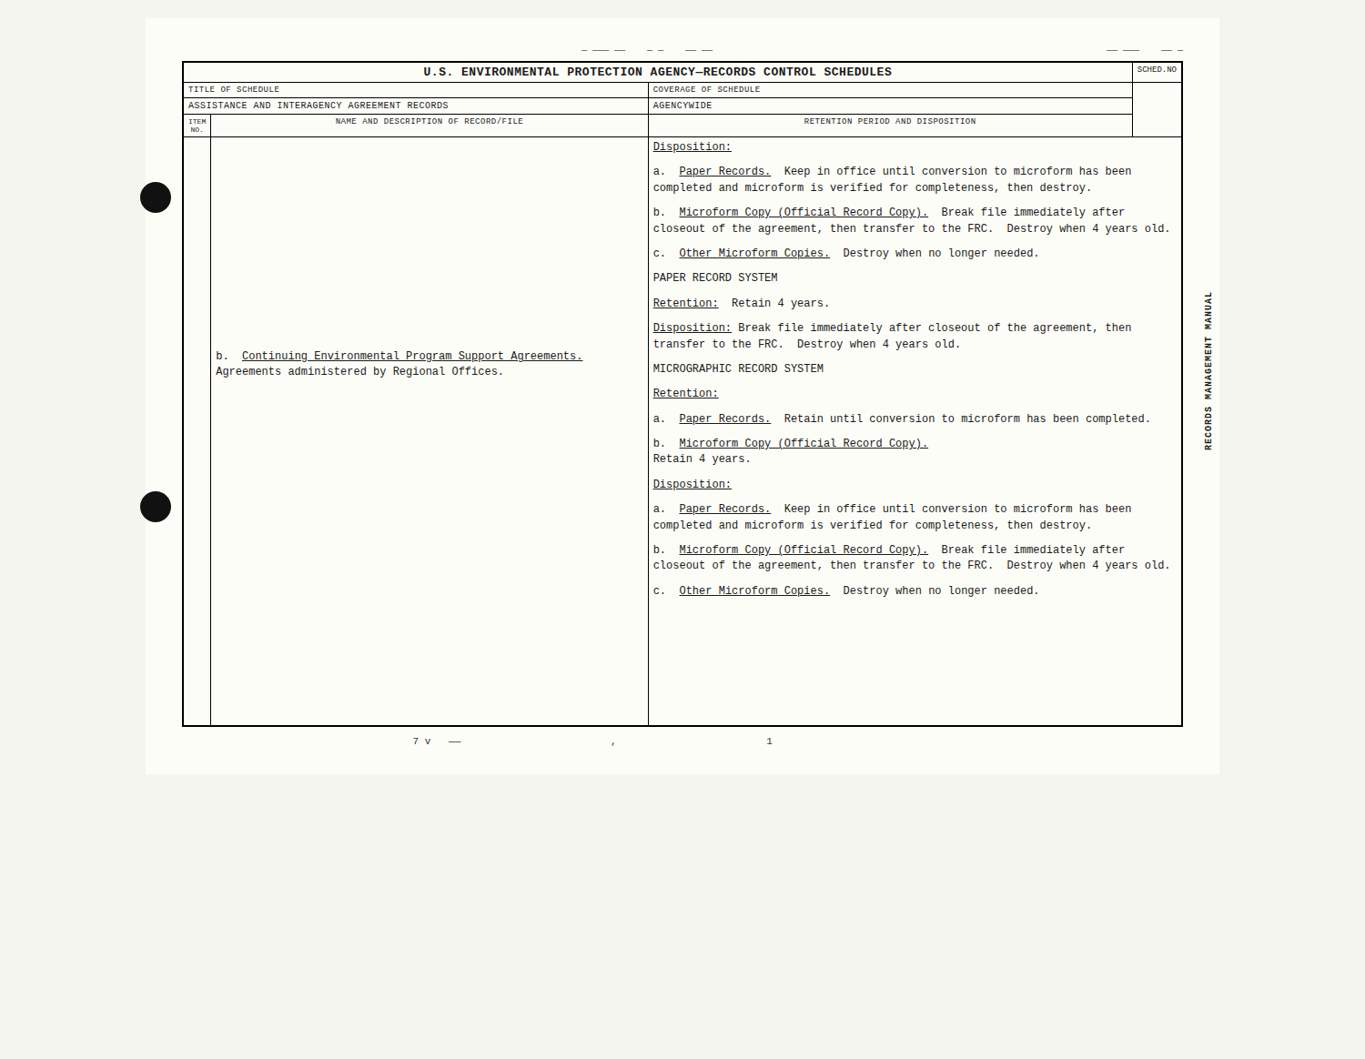— ——— —— — — —— —— —— ——— —— —
RECORDS MANAGEMENT MANUAL
| U.S. ENVIRONMENTAL PROTECTION AGENCY—RECORDS CONTROL SCHEDULES | SCHED.NO |
| TITLE OF SCHEDULE | COVERAGE OF SCHEDULE | |
| ASSISTANCE AND INTERAGENCY AGREEMENT RECORDS | AGENCYWIDE |
| ITEM NO. | NAME AND DESCRIPTION OF RECORD/FILE | RETENTION PERIOD AND DISPOSITION |
| | b. Continuing Environmental Program Support Agreements. Agreements administered by Regional Offices. | Disposition: a. Paper Records. Keep in office until conversion to microform has been completed and microform is verified for completeness, then destroy. b. Microform Copy (Official Record Copy). Break file immediately after closeout of the agreement, then transfer to the FRC. Destroy when 4 years old. c. Other Microform Copies. Destroy when no longer needed. PAPER RECORD SYSTEM Retention: Retain 4 years. Disposition: Break file immediately after closeout of the agreement, then transfer to the FRC. Destroy when 4 years old. MICROGRAPHIC RECORD SYSTEM Retention: a. Paper Records. Retain until conversion to microform has been completed. b. Microform Copy (Official Record Copy). Retain 4 years. Disposition: a. Paper Records. Keep in office until conversion to microform has been completed and microform is verified for completeness, then destroy. b. Microform Copy (Official Record Copy). Break file immediately after closeout of the agreement, then transfer to the FRC. Destroy when 4 years old. c. Other Microform Copies. Destroy when no longer needed. |
7 v —— , 1